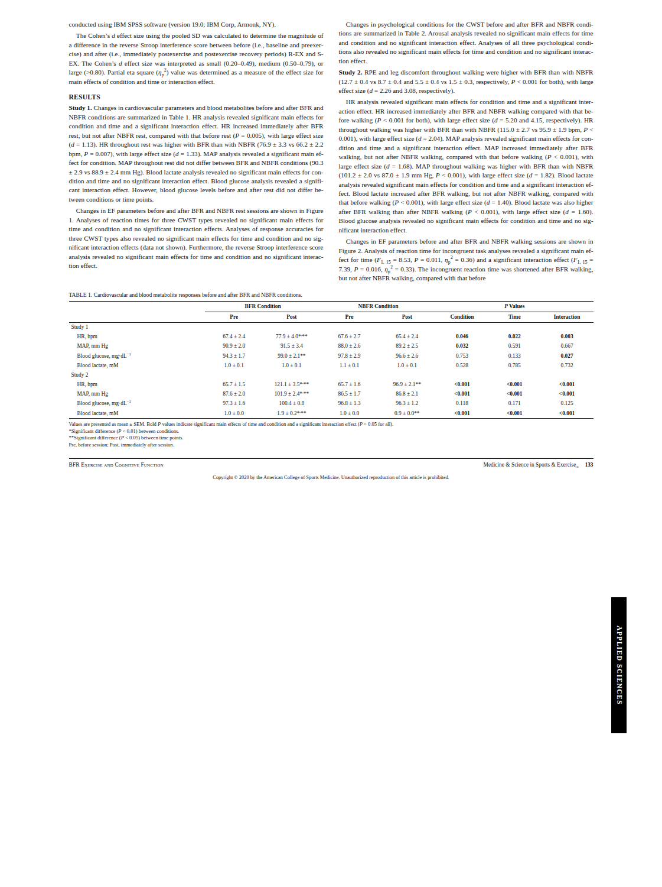conducted using IBM SPSS software (version 19.0; IBM Corp, Armonk, NY).
The Cohen’s d effect size using the pooled SD was calculated to determine the magnitude of a difference in the reverse Stroop interference score between before (i.e., baseline and preexercise) and after (i.e., immediately postexercise and postexercise recovery periods) R-EX and S-EX. The Cohen’s d effect size was interpreted as small (0.20–0.49), medium (0.50–0.79), or large (>0.80). Partial eta square (ηp2) value was determined as a measure of the effect size for main effects of condition and time or interaction effect.
Results
Study 1. Changes in cardiovascular parameters and blood metabolites before and after BFR and NBFR conditions are summarized in Table 1. HR analysis revealed significant main effects for condition and time and a significant interaction effect. HR increased immediately after BFR rest, but not after NBFR rest, compared with that before rest (P = 0.005), with large effect size (d = 1.13). HR throughout rest was higher with BFR than with NBFR (76.9 ± 3.3 vs 66.2 ± 2.2 bpm, P = 0.007), with large effect size (d = 1.33). MAP analysis revealed a significant main effect for condition. MAP throughout rest did not differ between BFR and NBFR conditions (90.3 ± 2.9 vs 88.9 ± 2.4 mm Hg). Blood lactate analysis revealed no significant main effects for condition and time and no significant interaction effect. Blood glucose analysis revealed a significant interaction effect. However, blood glucose levels before and after rest did not differ between conditions or time points.
Changes in EF parameters before and after BFR and NBFR rest sessions are shown in Figure 1. Analyses of reaction times for three CWST types revealed no significant main effects for time and condition and no significant interaction effects. Analyses of response accuracies for three CWST types also revealed no significant main effects for time and condition and no significant interaction effects (data not shown). Furthermore, the reverse Stroop interference score analysis revealed no significant main effects for time and condition and no significant interaction effect.
Changes in psychological conditions for the CWST before and after BFR and NBFR conditions are summarized in Table 2. Arousal analysis revealed no significant main effects for time and condition and no significant interaction effect. Analyses of all three psychological conditions also revealed no significant main effects for time and condition and no significant interaction effect.
Study 2. RPE and leg discomfort throughout walking were higher with BFR than with NBFR (12.7 ± 0.4 vs 8.7 ± 0.4 and 5.5 ± 0.4 vs 1.5 ± 0.3, respectively, P < 0.001 for both), with large effect size (d = 2.26 and 3.08, respectively).
HR analysis revealed significant main effects for condition and time and a significant interaction effect. HR increased immediately after BFR and NBFR walking compared with that before walking (P < 0.001 for both), with large effect size (d = 5.20 and 4.15, respectively). HR throughout walking was higher with BFR than with NBFR (115.0 ± 2.7 vs 95.9 ± 1.9 bpm, P < 0.001), with large effect size (d = 2.04). MAP analysis revealed significant main effects for condition and time and a significant interaction effect. MAP increased immediately after BFR walking, but not after NBFR walking, compared with that before walking (P < 0.001), with large effect size (d = 1.68). MAP throughout walking was higher with BFR than with NBFR (101.2 ± 2.0 vs 87.0 ± 1.9 mm Hg, P < 0.001), with large effect size (d = 1.82). Blood lactate analysis revealed significant main effects for condition and time and a significant interaction effect. Blood lactate increased after BFR walking, but not after NBFR walking, compared with that before walking (P < 0.001), with large effect size (d = 1.40). Blood lactate was also higher after BFR walking than after NBFR walking (P < 0.001), with large effect size (d = 1.60). Blood glucose analysis revealed no significant main effects for condition and time and no significant interaction effect.
Changes in EF parameters before and after BFR and NBFR walking sessions are shown in Figure 2. Analysis of reaction time for incongruent task analyses revealed a significant main effect for time (F1, 15 = 8.53, P = 0.011, ηp2 = 0.36) and a significant interaction effect (F1, 15 = 7.39, P = 0.016, ηp2 = 0.33). The incongruent reaction time was shortened after BFR walking, but not after NBFR walking, compared with that before
TABLE 1. Cardiovascular and blood metabolite responses before and after BFR and NBFR conditions.
| | BFR Condition | NBFR Condition | P Values |
| --- | --- | --- | --- |
| | Pre | Post | Pre | Post | Condition | Time | Interaction |
| Study 1 | |
| HR, bpm | 67.4 ± 2.4 | 77.9 ± 4.0* , ** | 67.6 ± 2.7 | 65.4 ± 2.4 | 0.046 | 0.022 | 0.003 |
| MAP, mm Hg | 90.9 ± 2.0 | 91.5 ± 3.4 | 88.0 ± 2.6 | 89.2 ± 2.5 | 0.032 | 0.591 | 0.667 |
| Blood glucose, mg·dL −1 | 94.3 ± 1.7 | 99.0 ± 2.1** | 97.8 ± 2.9 | 96.6 ± 2.6 | 0.753 | 0.133 | 0.027 |
| Blood lactate, mM | 1.0 ± 0.1 | 1.0 ± 0.1 | 1.1 ± 0.1 | 1.0 ± 0.1 | 0.528 | 0.785 | 0.732 |
| Study 2 | |
| HR, bpm | 65.7 ± 1.5 | 121.1 ± 3.5* , ** | 65.7 ± 1.6 | 96.9 ± 2.1** | <0.001 | <0.001 | <0.001 |
| MAP, mm Hg | 87.6 ± 2.0 | 101.9 ± 2.4* , ** | 86.5 ± 1.7 | 86.8 ± 2.1 | <0.001 | <0.001 | <0.001 |
| Blood glucose, mg·dL −1 | 97.3 ± 1.6 | 100.4 ± 0.8 | 96.8 ± 1.3 | 96.3 ± 1.2 | 0.118 | 0.171 | 0.125 |
| Blood lactate, mM | 1.0 ± 0.0 | 1.9 ± 0.2* , ** | 1.0 ± 0.0 | 0.9 ± 0.0** | <0.001 | <0.001 | <0.001 |
Values are presented as mean ± SEM. Bold P values indicate significant main effects of time and condition and a significant interaction effect (P < 0.05 for all).
*Significant difference (P < 0.01) between conditions.
**Significant difference (P < 0.05) between time points.
Pre, before session; Post, immediately after session.
BFR Exercise and Cognitive Function
Medicine & Science in Sports & Exercise®133
Copyright © 2020 by the American College of Sports Medicine. Unauthorized reproduction of this article is prohibited.
APPLIED SCIENCES